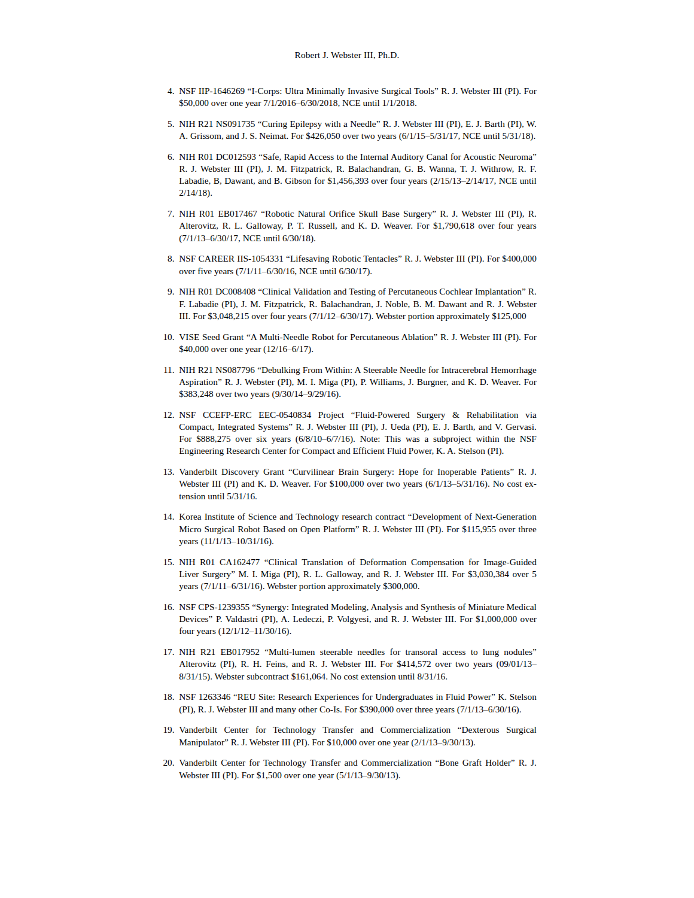Robert J. Webster III, Ph.D.
NSF IIP-1646269 “I-Corps: Ultra Minimally Invasive Surgical Tools” R. J. Webster III (PI). For $50,000 over one year 7/1/2016–6/30/2018, NCE until 1/1/2018.
NIH R21 NS091735 “Curing Epilepsy with a Needle” R. J. Webster III (PI), E. J. Barth (PI), W. A. Grissom, and J. S. Neimat. For $426,050 over two years (6/1/15–5/31/17, NCE until 5/31/18).
NIH R01 DC012593 “Safe, Rapid Access to the Internal Auditory Canal for Acoustic Neuroma” R. J. Webster III (PI), J. M. Fitzpatrick, R. Balachandran, G. B. Wanna, T. J. Withrow, R. F. Labadie, B, Dawant, and B. Gibson for $1,456,393 over four years (2/15/13–2/14/17, NCE until 2/14/18).
NIH R01 EB017467 “Robotic Natural Orifice Skull Base Surgery” R. J. Webster III (PI), R. Alterovitz, R. L. Galloway, P. T. Russell, and K. D. Weaver. For $1,790,618 over four years (7/1/13–6/30/17, NCE until 6/30/18).
NSF CAREER IIS-1054331 “Lifesaving Robotic Tentacles” R. J. Webster III (PI). For $400,000 over five years (7/1/11–6/30/16, NCE until 6/30/17).
NIH R01 DC008408 “Clinical Validation and Testing of Percutaneous Cochlear Implantation” R. F. Labadie (PI), J. M. Fitzpatrick, R. Balachandran, J. Noble, B. M. Dawant and R. J. Webster III. For $3,048,215 over four years (7/1/12–6/30/17). Webster portion approximately $125,000
VISE Seed Grant “A Multi-Needle Robot for Percutaneous Ablation” R. J. Webster III (PI). For $40,000 over one year (12/16–6/17).
NIH R21 NS087796 “Debulking From Within: A Steerable Needle for Intracerebral Hemorrhage Aspiration” R. J. Webster (PI), M. I. Miga (PI), P. Williams, J. Burgner, and K. D. Weaver. For $383,248 over two years (9/30/14–9/29/16).
NSF CCEFP-ERC EEC-0540834 Project “Fluid-Powered Surgery & Rehabilitation via Compact, Integrated Systems” R. J. Webster III (PI), J. Ueda (PI), E. J. Barth, and V. Gervasi. For $888,275 over six years (6/8/10–6/7/16). Note: This was a subproject within the NSF Engineering Research Center for Compact and Efficient Fluid Power, K. A. Stelson (PI).
Vanderbilt Discovery Grant “Curvilinear Brain Surgery: Hope for Inoperable Patients” R. J. Webster III (PI) and K. D. Weaver. For $100,000 over two years (6/1/13–5/31/16). No cost extension until 5/31/16.
Korea Institute of Science and Technology research contract “Development of Next-Generation Micro Surgical Robot Based on Open Platform” R. J. Webster III (PI). For $115,955 over three years (11/1/13–10/31/16).
NIH R01 CA162477 “Clinical Translation of Deformation Compensation for Image-Guided Liver Surgery” M. I. Miga (PI), R. L. Galloway, and R. J. Webster III. For $3,030,384 over 5 years (7/1/11–6/31/16). Webster portion approximately $300,000.
NSF CPS-1239355 “Synergy: Integrated Modeling, Analysis and Synthesis of Miniature Medical Devices” P. Valdastri (PI), A. Ledeczi, P. Volgyesi, and R. J. Webster III. For $1,000,000 over four years (12/1/12–11/30/16).
NIH R21 EB017952 “Multi-lumen steerable needles for transoral access to lung nodules” Alterovitz (PI), R. H. Feins, and R. J. Webster III. For $414,572 over two years (09/01/13–8/31/15). Webster subcontract $161,064. No cost extension until 8/31/16.
NSF 1263346 “REU Site: Research Experiences for Undergraduates in Fluid Power” K. Stelson (PI), R. J. Webster III and many other Co-Is. For $390,000 over three years (7/1/13–6/30/16).
Vanderbilt Center for Technology Transfer and Commercialization “Dexterous Surgical Manipulator” R. J. Webster III (PI). For $10,000 over one year (2/1/13–9/30/13).
Vanderbilt Center for Technology Transfer and Commercialization “Bone Graft Holder” R. J. Webster III (PI). For $1,500 over one year (5/1/13–9/30/13).